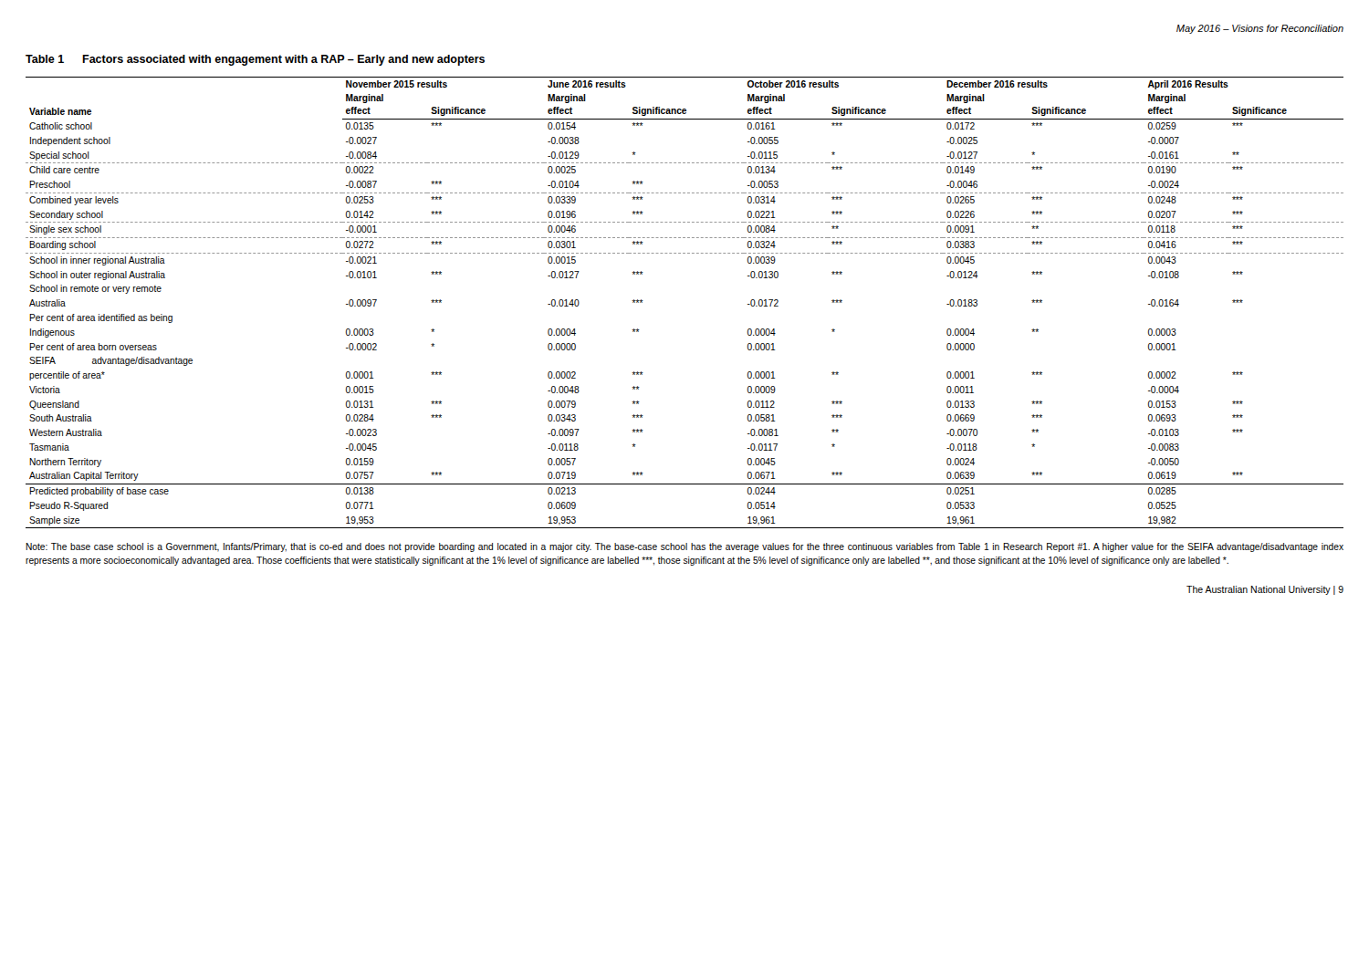May 2016 – Visions for Reconciliation
Table 1 Factors associated with engagement with a RAP – Early and new adopters
Factors associated with engagement with a RAP – Early and new adopters
| Variable name | November 2015 results | June 2016 results | October 2016 results | December 2016 results | April 2016 Results |
| --- | --- | --- | --- | --- | --- |
| Marginal effect | Significance | Marginal effect | Significance | Marginal effect | Significance | Marginal effect | Significance | Marginal effect | Significance |
| Catholic school | 0.0135 | *** | 0.0154 | *** | 0.0161 | *** | 0.0172 | *** | 0.0259 | *** |
| Independent school | -0.0027 | | -0.0038 | | -0.0055 | | -0.0025 | | -0.0007 | |
| Special school | -0.0084 | | -0.0129 | * | -0.0115 | * | -0.0127 | * | -0.0161 | ** |
| Child care centre | 0.0022 | | 0.0025 | | 0.0134 | *** | 0.0149 | *** | 0.0190 | *** |
| Preschool | -0.0087 | *** | -0.0104 | *** | -0.0053 | | -0.0046 | | -0.0024 | |
| Combined year levels | 0.0253 | *** | 0.0339 | *** | 0.0314 | *** | 0.0265 | *** | 0.0248 | *** |
| Secondary school | 0.0142 | *** | 0.0196 | *** | 0.0221 | *** | 0.0226 | *** | 0.0207 | *** |
| Single sex school | -0.0001 | | 0.0046 | | 0.0084 | ** | 0.0091 | ** | 0.0118 | *** |
| Boarding school | 0.0272 | *** | 0.0301 | *** | 0.0324 | *** | 0.0383 | *** | 0.0416 | *** |
| School in inner regional Australia | -0.0021 | | 0.0015 | | 0.0039 | | 0.0045 | | 0.0043 | |
| School in outer regional Australia | -0.0101 | *** | -0.0127 | *** | -0.0130 | *** | -0.0124 | *** | -0.0108 | *** |
| School in remote or very remote | | | | | | | | | | |
| Australia | -0.0097 | *** | -0.0140 | *** | -0.0172 | *** | -0.0183 | *** | -0.0164 | *** |
| Per cent of area identified as being | | | | | | | | | | |
| Indigenous | 0.0003 | * | 0.0004 | ** | 0.0004 | * | 0.0004 | ** | 0.0003 | |
| Per cent of area born overseas | -0.0002 | * | 0.0000 | | 0.0001 | | 0.0000 | | 0.0001 | |
| SEIFA advantage/disadvantage | | | | | | | | | | |
| percentile of area* | 0.0001 | *** | 0.0002 | *** | 0.0001 | ** | 0.0001 | *** | 0.0002 | *** |
| Victoria | 0.0015 | | -0.0048 | ** | 0.0009 | | 0.0011 | | -0.0004 | |
| Queensland | 0.0131 | *** | 0.0079 | ** | 0.0112 | *** | 0.0133 | *** | 0.0153 | *** |
| South Australia | 0.0284 | *** | 0.0343 | *** | 0.0581 | *** | 0.0669 | *** | 0.0693 | *** |
| Western Australia | -0.0023 | | -0.0097 | *** | -0.0081 | ** | -0.0070 | ** | -0.0103 | *** |
| Tasmania | -0.0045 | | -0.0118 | * | -0.0117 | * | -0.0118 | * | -0.0083 | |
| Northern Territory | 0.0159 | | 0.0057 | | 0.0045 | | 0.0024 | | -0.0050 | |
| Australian Capital Territory | 0.0757 | *** | 0.0719 | *** | 0.0671 | *** | 0.0639 | *** | 0.0619 | *** |
| Predicted probability of base case | 0.0138 | | 0.0213 | | 0.0244 | | 0.0251 | | 0.0285 | |
| Pseudo R-Squared | 0.0771 | | 0.0609 | | 0.0514 | | 0.0533 | | 0.0525 | |
| Sample size | 19,953 | | 19,953 | | 19,961 | | 19,961 | | 19,982 | |
Note: The base case school is a Government, Infants/Primary, that is co-ed and does not provide boarding and located in a major city. The base-case school has the average values for the three continuous variables from Table 1 in Research Report #1. A higher value for the SEIFA advantage/disadvantage index represents a more socioeconomically advantaged area. Those coefficients that were statistically significant at the 1% level of significance are labelled ***, those significant at the 5% level of significance only are labelled **, and those significant at the 10% level of significance only are labelled *.
The Australian National University | 9